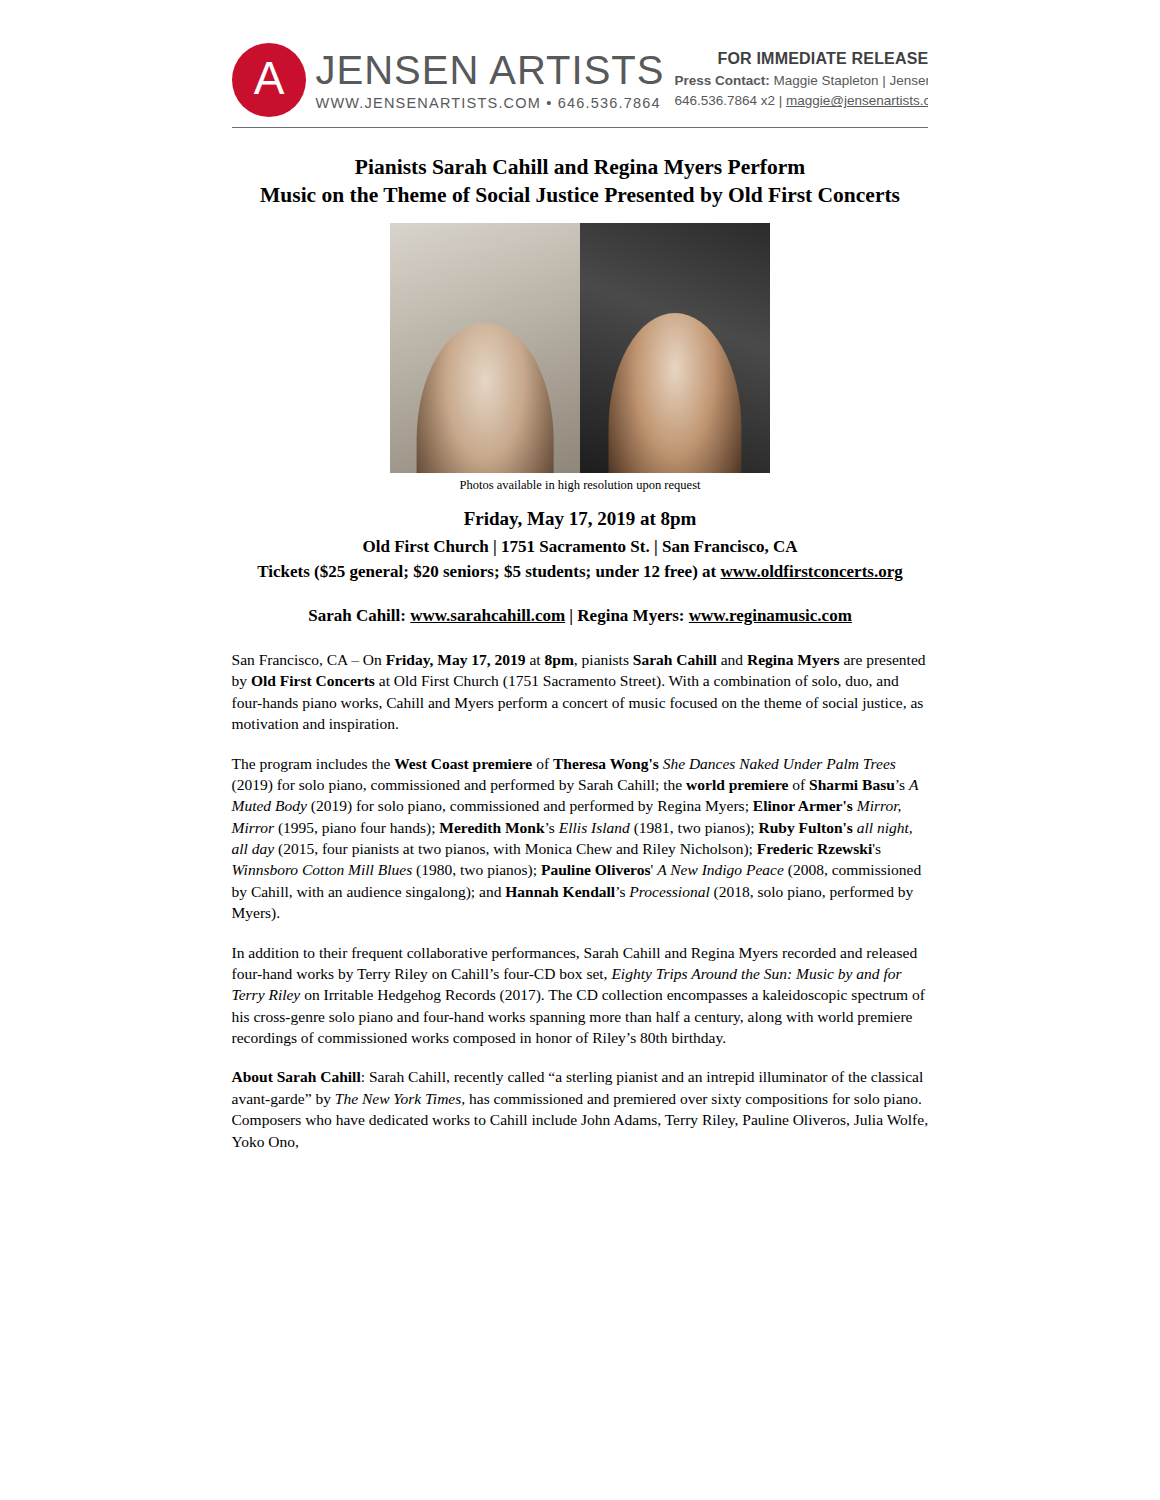A
JENSEN ARTISTS
WWW.JENSENARTISTS.COM • 646.536.7864
FOR IMMEDIATE RELEASE
Press Contact: Maggie Stapleton | Jensen Artists
646.536.7864 x2 | maggie@jensenartists.com
Pianists Sarah Cahill and Regina Myers Perform
Music on the Theme of Social Justice Presented by Old First Concerts
Photos available in high resolution upon request
Friday, May 17, 2019 at 8pm
Old First Church | 1751 Sacramento St. | San Francisco, CA
Tickets ($25 general; $20 seniors; $5 students; under 12 free) at www.oldfirstconcerts.org
Sarah Cahill: www.sarahcahill.com | Regina Myers: www.reginamusic.com
San Francisco, CA – On Friday, May 17, 2019 at 8pm, pianists Sarah Cahill and Regina Myers are presented by Old First Concerts at Old First Church (1751 Sacramento Street). With a combination of solo, duo, and four-hands piano works, Cahill and Myers perform a concert of music focused on the theme of social justice, as motivation and inspiration.
The program includes the West Coast premiere of Theresa Wong's She Dances Naked Under Palm Trees (2019) for solo piano, commissioned and performed by Sarah Cahill; the world premiere of Sharmi Basu’s A Muted Body (2019) for solo piano, commissioned and performed by Regina Myers; Elinor Armer's Mirror, Mirror (1995, piano four hands); Meredith Monk’s Ellis Island (1981, two pianos); Ruby Fulton's all night, all day (2015, four pianists at two pianos, with Monica Chew and Riley Nicholson); Frederic Rzewski's Winnsboro Cotton Mill Blues (1980, two pianos); Pauline Oliveros' A New Indigo Peace (2008, commissioned by Cahill, with an audience singalong); and Hannah Kendall’s Processional (2018, solo piano, performed by Myers).
In addition to their frequent collaborative performances, Sarah Cahill and Regina Myers recorded and released four-hand works by Terry Riley on Cahill’s four-CD box set, Eighty Trips Around the Sun: Music by and for Terry Riley on Irritable Hedgehog Records (2017). The CD collection encompasses a kaleidoscopic spectrum of his cross-genre solo piano and four-hand works spanning more than half a century, along with world premiere recordings of commissioned works composed in honor of Riley’s 80th birthday.
About Sarah Cahill: Sarah Cahill, recently called “a sterling pianist and an intrepid illuminator of the classical avant-garde” by The New York Times, has commissioned and premiered over sixty compositions for solo piano. Composers who have dedicated works to Cahill include John Adams, Terry Riley, Pauline Oliveros, Julia Wolfe, Yoko Ono,